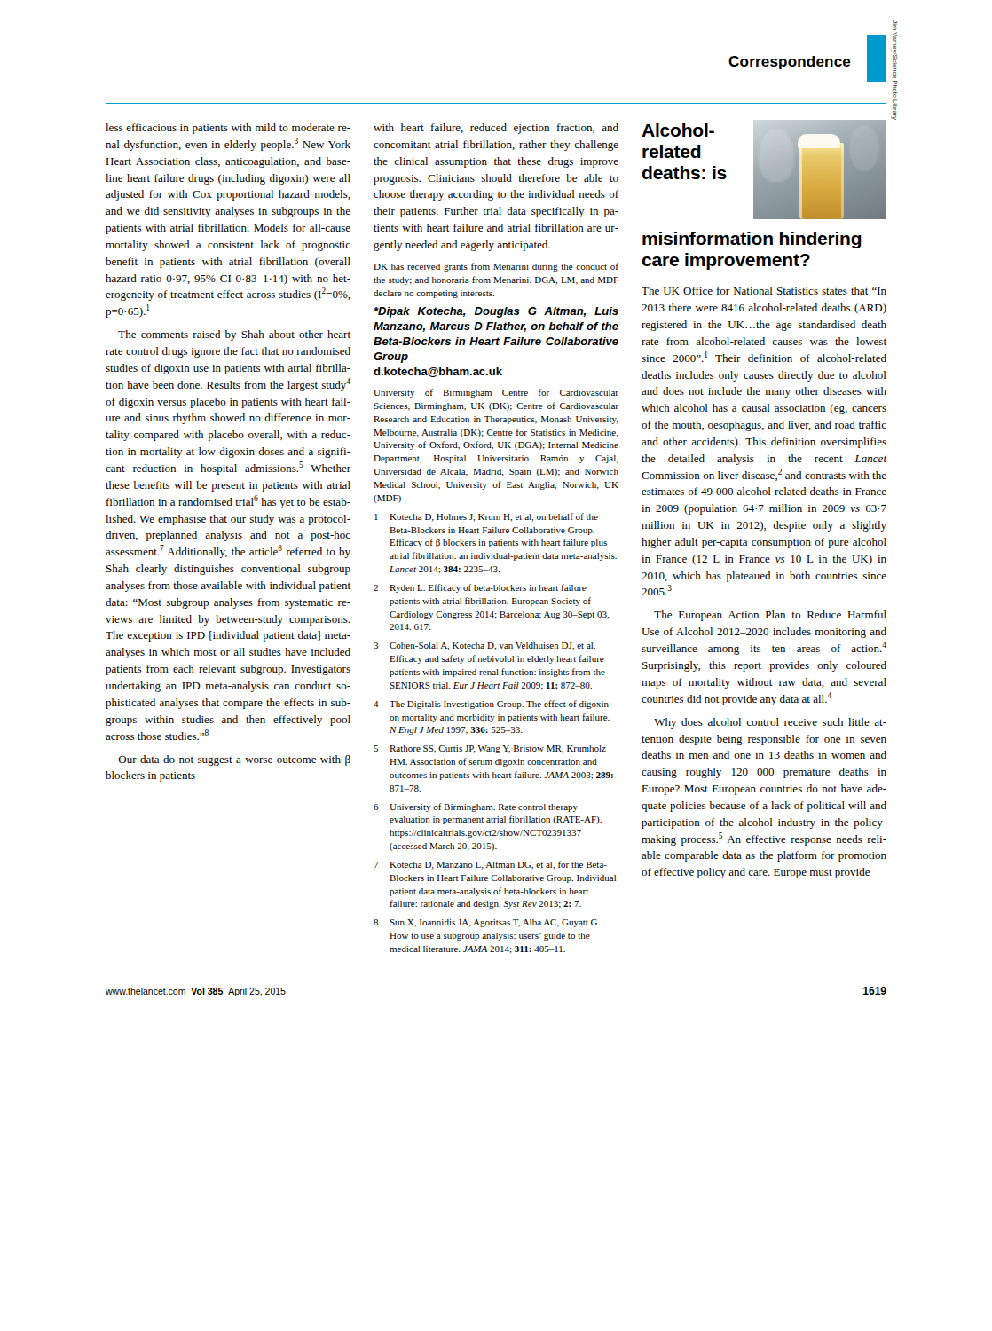Correspondence
less efficacious in patients with mild to moderate renal dysfunction, even in elderly people.3 New York Heart Association class, anticoagulation, and baseline heart failure drugs (including digoxin) were all adjusted for with Cox proportional hazard models, and we did sensitivity analyses in subgroups in the patients with atrial fibrillation. Models for all-cause mortality showed a consistent lack of prognostic benefit in patients with atrial fibrillation (overall hazard ratio 0·97, 95% CI 0·83–1·14) with no heterogeneity of treatment effect across studies (I2=0%, p=0·65).1
The comments raised by Shah about other heart rate control drugs ignore the fact that no randomised studies of digoxin use in patients with atrial fibrillation have been done. Results from the largest study4 of digoxin versus placebo in patients with heart failure and sinus rhythm showed no difference in mortality compared with placebo overall, with a reduction in mortality at low digoxin doses and a significant reduction in hospital admissions.5 Whether these benefits will be present in patients with atrial fibrillation in a randomised trial6 has yet to be established. We emphasise that our study was a protocol-driven, preplanned analysis and not a post-hoc assessment.7 Additionally, the article8 referred to by Shah clearly distinguishes conventional subgroup analyses from those available with individual patient data: “Most subgroup analyses from systematic reviews are limited by between-study comparisons. The exception is IPD [individual patient data] meta-analyses in which most or all studies have included patients from each relevant subgroup. Investigators undertaking an IPD meta-analysis can conduct sophisticated analyses that compare the effects in subgroups within studies and then effectively pool across those studies.”8
Our data do not suggest a worse outcome with β blockers in patients
with heart failure, reduced ejection fraction, and concomitant atrial fibrillation, rather they challenge the clinical assumption that these drugs improve prognosis. Clinicians should therefore be able to choose therapy according to the individual needs of their patients. Further trial data specifically in patients with heart failure and atrial fibrillation are urgently needed and eagerly anticipated.
DK has received grants from Menarini during the conduct of the study; and honoraria from Menarini. DGA, LM, and MDF declare no competing interests.
*Dipak Kotecha, Douglas G Altman, Luis Manzano, Marcus D Flather, on behalf of the Beta-Blockers in Heart Failure Collaborative Group
d.kotecha@bham.ac.uk
University of Birmingham Centre for Cardiovascular Sciences, Birmingham, UK (DK); Centre of Cardiovascular Research and Education in Therapeutics, Monash University, Melbourne, Australia (DK); Centre for Statistics in Medicine, University of Oxford, Oxford, UK (DGA); Internal Medicine Department, Hospital Universitario Ramón y Cajal, Universidad de Alcalá, Madrid, Spain (LM); and Norwich Medical School, University of East Anglia, Norwich, UK (MDF)
Kotecha D, Holmes J, Krum H, et al, on behalf of the Beta-Blockers in Heart Failure Collaborative Group. Efficacy of β blockers in patients with heart failure plus atrial fibrillation: an individual-patient data meta-analysis. Lancet 2014; 384: 2235–43.
Ryden L. Efficacy of beta-blockers in heart failure patients with atrial fibrillation. European Society of Cardiology Congress 2014; Barcelona; Aug 30–Sept 03, 2014. 617.
Cohen-Solal A, Kotecha D, van Veldhuisen DJ, et al. Efficacy and safety of nebivolol in elderly heart failure patients with impaired renal function: insights from the SENIORS trial. Eur J Heart Fail 2009; 11: 872–80.
The Digitalis Investigation Group. The effect of digoxin on mortality and morbidity in patients with heart failure. N Engl J Med 1997; 336: 525–33.
Rathore SS, Curtis JP, Wang Y, Bristow MR, Krumholz HM. Association of serum digoxin concentration and outcomes in patients with heart failure. JAMA 2003; 289: 871–78.
University of Birmingham. Rate control therapy evaluation in permanent atrial fibrillation (RATE-AF). https://clinicaltrials.gov/ct2/show/NCT02391337 (accessed March 20, 2015).
Kotecha D, Manzano L, Altman DG, et al, for the Beta-Blockers in Heart Failure Collaborative Group. Individual patient data meta-analysis of beta-blockers in heart failure: rationale and design. Syst Rev 2013; 2: 7.
Sun X, Ioannidis JA, Agoritsas T, Alba AC, Guyatt G. How to use a subgroup analysis: users’ guide to the medical literature. JAMA 2014; 311: 405–11.
Jim Varney/Science Photo Library
Alcohol-related deaths: is misinformation hindering care improvement?
The UK Office for National Statistics states that “In 2013 there were 8416 alcohol-related deaths (ARD) registered in the UK…the age standardised death rate from alcohol-related causes was the lowest since 2000”.1 Their definition of alcohol-related deaths includes only causes directly due to alcohol and does not include the many other diseases with which alcohol has a causal association (eg, cancers of the mouth, oesophagus, and liver, and road traffic and other accidents). This definition oversimplifies the detailed analysis in the recent Lancet Commission on liver disease,2 and contrasts with the estimates of 49 000 alcohol-related deaths in France in 2009 (population 64·7 million in 2009 vs 63·7 million in UK in 2012), despite only a slightly higher adult per-capita consumption of pure alcohol in France (12 L in France vs 10 L in the UK) in 2010, which has plateaued in both countries since 2005.3
The European Action Plan to Reduce Harmful Use of Alcohol 2012–2020 includes monitoring and surveillance among its ten areas of action.4 Surprisingly, this report provides only coloured maps of mortality without raw data, and several countries did not provide any data at all.4
Why does alcohol control receive such little attention despite being responsible for one in seven deaths in men and one in 13 deaths in women and causing roughly 120 000 premature deaths in Europe? Most European countries do not have adequate policies because of a lack of political will and participation of the alcohol industry in the policy-making process.5 An effective response needs reliable comparable data as the platform for promotion of effective policy and care. Europe must provide
www.thelancet.com Vol 385 April 25, 2015
1619